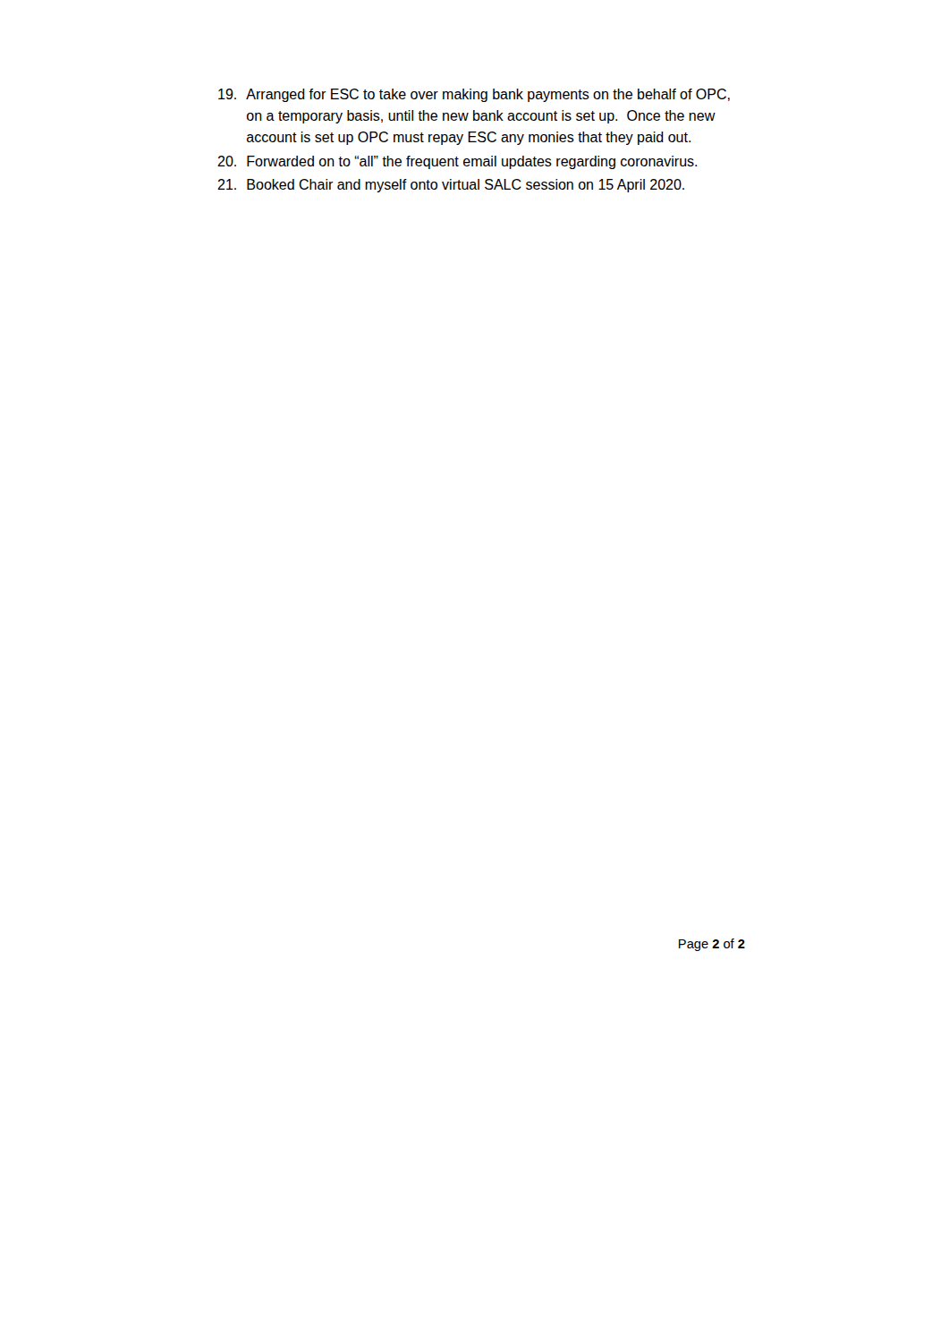Arranged for ESC to take over making bank payments on the behalf of OPC, on a temporary basis, until the new bank account is set up. Once the new account is set up OPC must repay ESC any monies that they paid out.
Forwarded on to “all” the frequent email updates regarding coronavirus.
Booked Chair and myself onto virtual SALC session on 15 April 2020.
Page 2 of 2